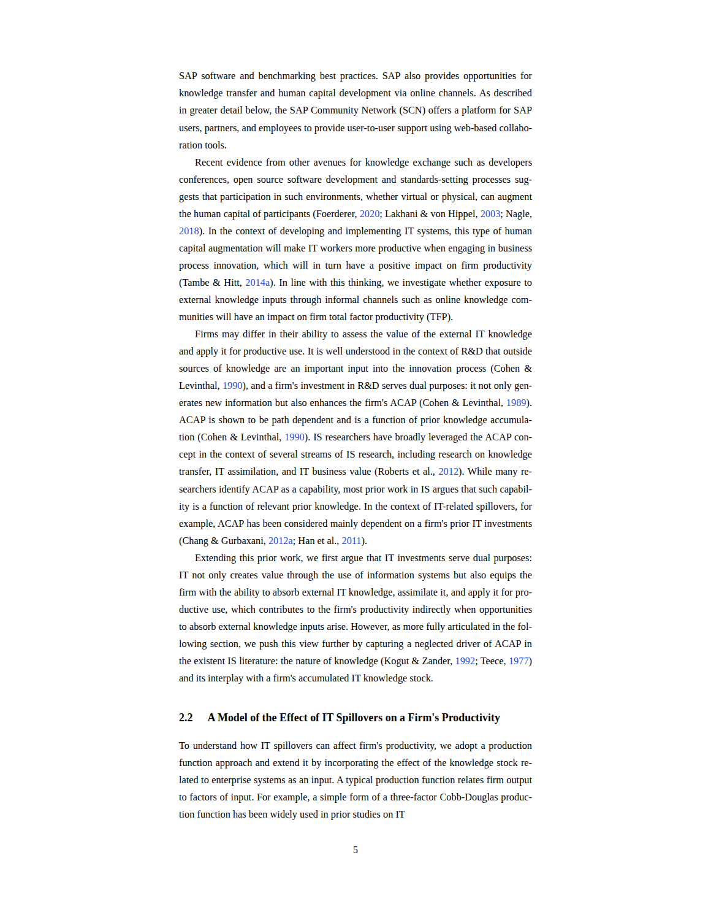SAP software and benchmarking best practices. SAP also provides opportunities for knowledge transfer and human capital development via online channels. As described in greater detail below, the SAP Community Network (SCN) offers a platform for SAP users, partners, and employees to provide user-to-user support using web-based collaboration tools.
Recent evidence from other avenues for knowledge exchange such as developers conferences, open source software development and standards-setting processes suggests that participation in such environments, whether virtual or physical, can augment the human capital of participants (Foerderer, 2020; Lakhani & von Hippel, 2003; Nagle, 2018). In the context of developing and implementing IT systems, this type of human capital augmentation will make IT workers more productive when engaging in business process innovation, which will in turn have a positive impact on firm productivity (Tambe & Hitt, 2014a). In line with this thinking, we investigate whether exposure to external knowledge inputs through informal channels such as online knowledge communities will have an impact on firm total factor productivity (TFP).
Firms may differ in their ability to assess the value of the external IT knowledge and apply it for productive use. It is well understood in the context of R&D that outside sources of knowledge are an important input into the innovation process (Cohen & Levinthal, 1990), and a firm's investment in R&D serves dual purposes: it not only generates new information but also enhances the firm's ACAP (Cohen & Levinthal, 1989). ACAP is shown to be path dependent and is a function of prior knowledge accumulation (Cohen & Levinthal, 1990). IS researchers have broadly leveraged the ACAP concept in the context of several streams of IS research, including research on knowledge transfer, IT assimilation, and IT business value (Roberts et al., 2012). While many researchers identify ACAP as a capability, most prior work in IS argues that such capability is a function of relevant prior knowledge. In the context of IT-related spillovers, for example, ACAP has been considered mainly dependent on a firm's prior IT investments (Chang & Gurbaxani, 2012a; Han et al., 2011).
Extending this prior work, we first argue that IT investments serve dual purposes: IT not only creates value through the use of information systems but also equips the firm with the ability to absorb external IT knowledge, assimilate it, and apply it for productive use, which contributes to the firm's productivity indirectly when opportunities to absorb external knowledge inputs arise. However, as more fully articulated in the following section, we push this view further by capturing a neglected driver of ACAP in the existent IS literature: the nature of knowledge (Kogut & Zander, 1992; Teece, 1977) and its interplay with a firm's accumulated IT knowledge stock.
2.2 A Model of the Effect of IT Spillovers on a Firm's Productivity
To understand how IT spillovers can affect firm's productivity, we adopt a production function approach and extend it by incorporating the effect of the knowledge stock related to enterprise systems as an input. A typical production function relates firm output to factors of input. For example, a simple form of a three-factor Cobb-Douglas production function has been widely used in prior studies on IT
5